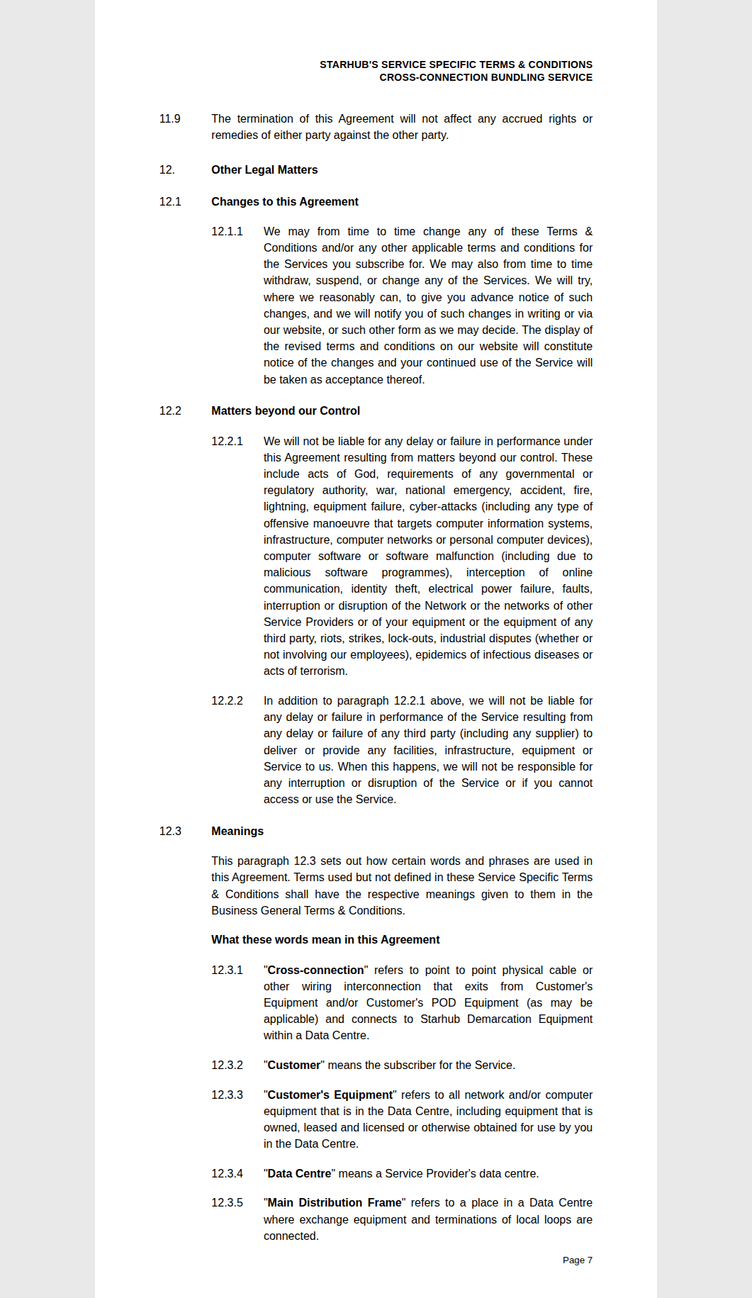STARHUB'S SERVICE SPECIFIC TERMS & CONDITIONS
CROSS-CONNECTION BUNDLING SERVICE
11.9
The termination of this Agreement will not affect any accrued rights or remedies of either party against the other party.
12.
Other Legal Matters
12.1
Changes to this Agreement
12.1.1
We may from time to time change any of these Terms & Conditions and/or any other applicable terms and conditions for the Services you subscribe for. We may also from time to time withdraw, suspend, or change any of the Services. We will try, where we reasonably can, to give you advance notice of such changes, and we will notify you of such changes in writing or via our website, or such other form as we may decide. The display of the revised terms and conditions on our website will constitute notice of the changes and your continued use of the Service will be taken as acceptance thereof.
12.2
Matters beyond our Control
12.2.1
We will not be liable for any delay or failure in performance under this Agreement resulting from matters beyond our control. These include acts of God, requirements of any governmental or regulatory authority, war, national emergency, accident, fire, lightning, equipment failure, cyber-attacks (including any type of offensive manoeuvre that targets computer information systems, infrastructure, computer networks or personal computer devices), computer software or software malfunction (including due to malicious software programmes), interception of online communication, identity theft, electrical power failure, faults, interruption or disruption of the Network or the networks of other Service Providers or of your equipment or the equipment of any third party, riots, strikes, lock-outs, industrial disputes (whether or not involving our employees), epidemics of infectious diseases or acts of terrorism.
12.2.2
In addition to paragraph 12.2.1 above, we will not be liable for any delay or failure in performance of the Service resulting from any delay or failure of any third party (including any supplier) to deliver or provide any facilities, infrastructure, equipment or Service to us. When this happens, we will not be responsible for any interruption or disruption of the Service or if you cannot access or use the Service.
12.3
Meanings
This paragraph 12.3 sets out how certain words and phrases are used in this Agreement. Terms used but not defined in these Service Specific Terms & Conditions shall have the respective meanings given to them in the Business General Terms & Conditions.
What these words mean in this Agreement
12.3.1
"Cross-connection" refers to point to point physical cable or other wiring interconnection that exits from Customer's Equipment and/or Customer's POD Equipment (as may be applicable) and connects to Starhub Demarcation Equipment within a Data Centre.
12.3.2
"Customer" means the subscriber for the Service.
12.3.3
"Customer's Equipment" refers to all network and/or computer equipment that is in the Data Centre, including equipment that is owned, leased and licensed or otherwise obtained for use by you in the Data Centre.
12.3.4
"Data Centre" means a Service Provider's data centre.
12.3.5
"Main Distribution Frame" refers to a place in a Data Centre where exchange equipment and terminations of local loops are connected.
Page 7